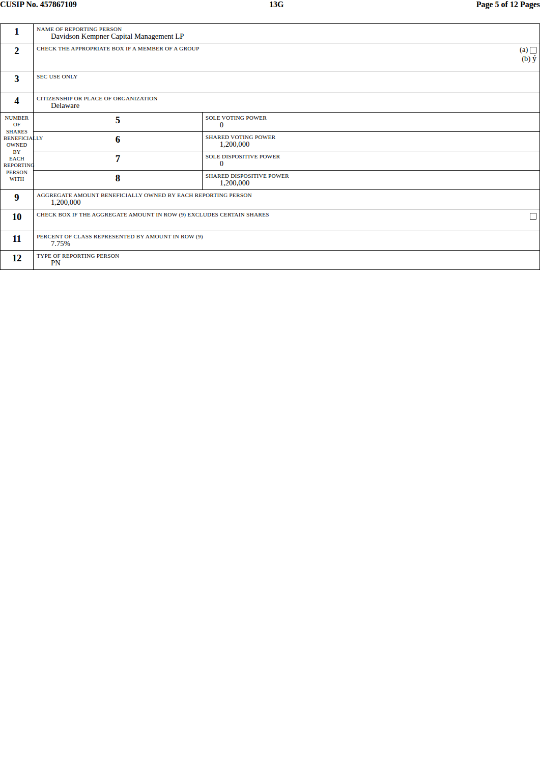CUSIP No. 457867109
13G
Page 5 of 12 Pages
| 1 | NAME OF REPORTING PERSON Davidson Kempner Capital Management LP |
| 2 | CHECK THE APPROPRIATE BOX IF A MEMBER OF A GROUP (a) (b) ý |
| 3 | SEC USE ONLY |
| 4 | CITIZENSHIP OR PLACE OF ORGANIZATION Delaware |
| NUMBER OF SHARES BENEFICIALLY OWNED BY EACH REPORTING PERSON WITH | 5 | SOLE VOTING POWER 0 |
| 6 | SHARED VOTING POWER 1,200,000 |
| 7 | SOLE DISPOSITIVE POWER 0 |
| 8 | SHARED DISPOSITIVE POWER 1,200,000 |
| 9 | AGGREGATE AMOUNT BENEFICIALLY OWNED BY EACH REPORTING PERSON 1,200,000 |
| 10 | CHECK BOX IF THE AGGREGATE AMOUNT IN ROW (9) EXCLUDES CERTAIN SHARES |
| 11 | PERCENT OF CLASS REPRESENTED BY AMOUNT IN ROW (9) 7.75% |
| 12 | TYPE OF REPORTING PERSON PN |